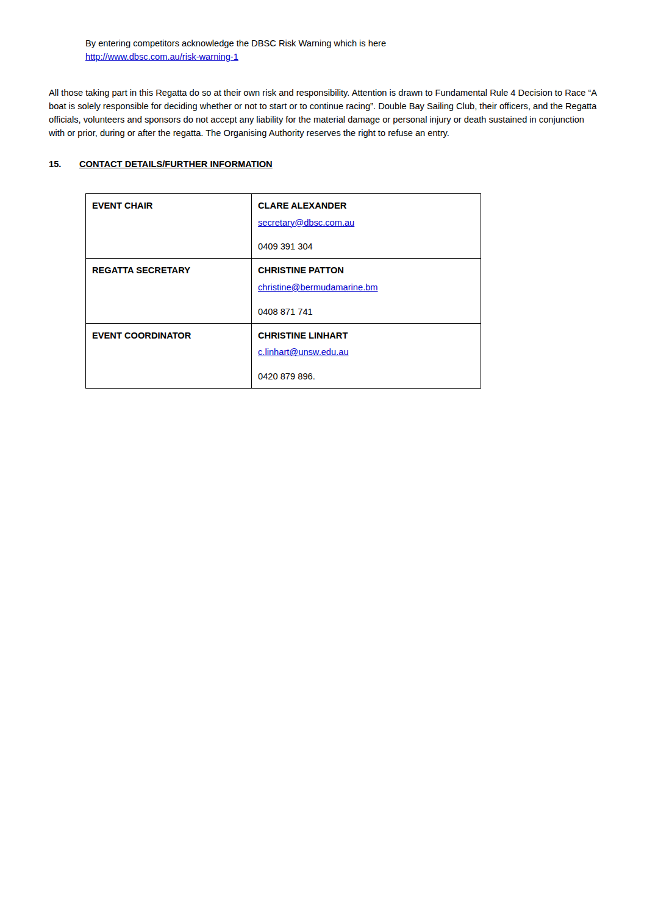By entering competitors acknowledge the DBSC Risk Warning which is here
http://www.dbsc.com.au/risk-warning-1
All those taking part in this Regatta do so at their own risk and responsibility. Attention is drawn to Fundamental Rule 4 Decision to Race “A boat is solely responsible for deciding whether or not to start or to continue racing”. Double Bay Sailing Club, their officers, and the Regatta officials, volunteers and sponsors do not accept any liability for the material damage or personal injury or death sustained in conjunction with or prior, during or after the regatta. The Organising Authority reserves the right to refuse an entry.
15. CONTACT DETAILS/FURTHER INFORMATION
| EVENT CHAIR | CLARE ALEXANDER secretary@dbsc.com.au 0409 391 304 |
| REGATTA SECRETARY | CHRISTINE PATTON christine@bermudamarine.bm 0408 871 741 |
| EVENT COORDINATOR | CHRISTINE LINHART c.linhart@unsw.edu.au 0420 879 896. |